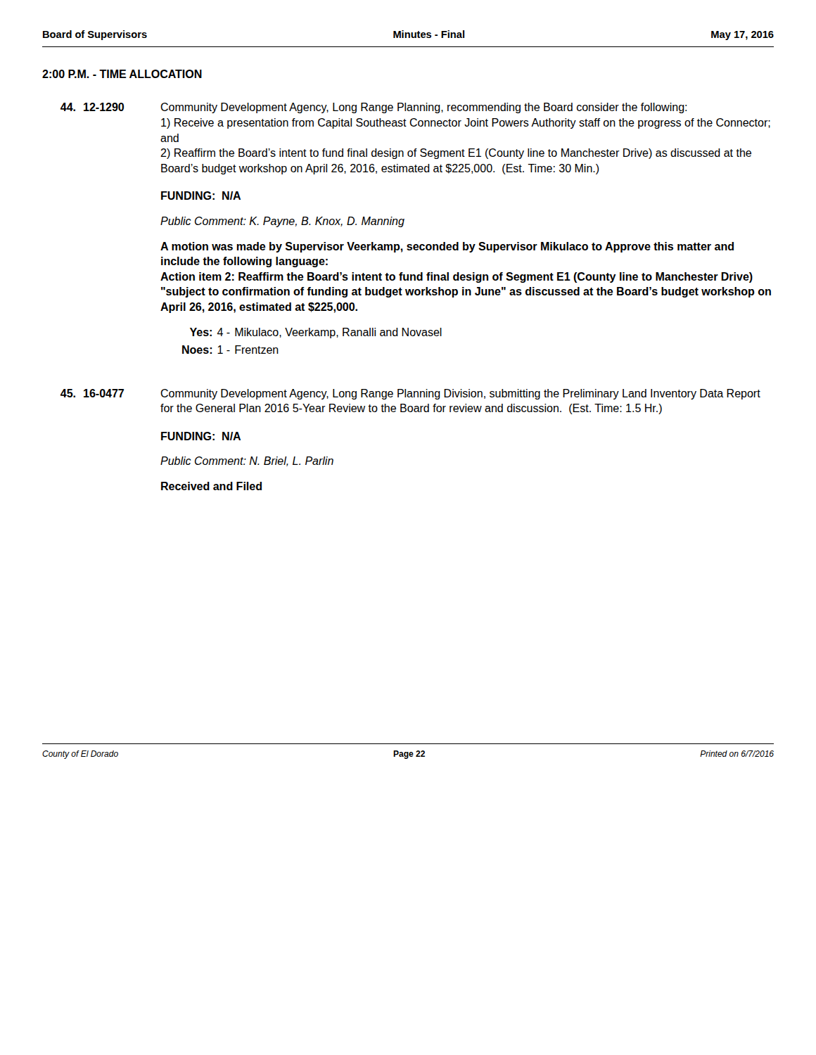Board of Supervisors Minutes - Final May 17, 2016
2:00 P.M. - TIME ALLOCATION
44.
12-1290
Community Development Agency, Long Range Planning, recommending the Board consider the following:
1) Receive a presentation from Capital Southeast Connector Joint Powers Authority staff on the progress of the Connector; and
2) Reaffirm the Board’s intent to fund final design of Segment E1 (County line to Manchester Drive) as discussed at the Board’s budget workshop on April 26, 2016, estimated at $225,000. (Est. Time: 30 Min.)
FUNDING: N/A
Public Comment: K. Payne, B. Knox, D. Manning
A motion was made by Supervisor Veerkamp, seconded by Supervisor Mikulaco to Approve this matter and include the following language:
Action item 2: Reaffirm the Board’s intent to fund final design of Segment E1 (County line to Manchester Drive) "subject to confirmation of funding at budget workshop in June" as discussed at the Board’s budget workshop on April 26, 2016, estimated at $225,000.
| Yes: | 4 - | Mikulaco, Veerkamp, Ranalli and Novasel |
| Noes: | 1 - | Frentzen |
45.
16-0477
Community Development Agency, Long Range Planning Division, submitting the Preliminary Land Inventory Data Report for the General Plan 2016 5-Year Review to the Board for review and discussion. (Est. Time: 1.5 Hr.)
FUNDING: N/A
Public Comment: N. Briel, L. Parlin
Received and Filed
County of El Dorado Page 22 Printed on 6/7/2016